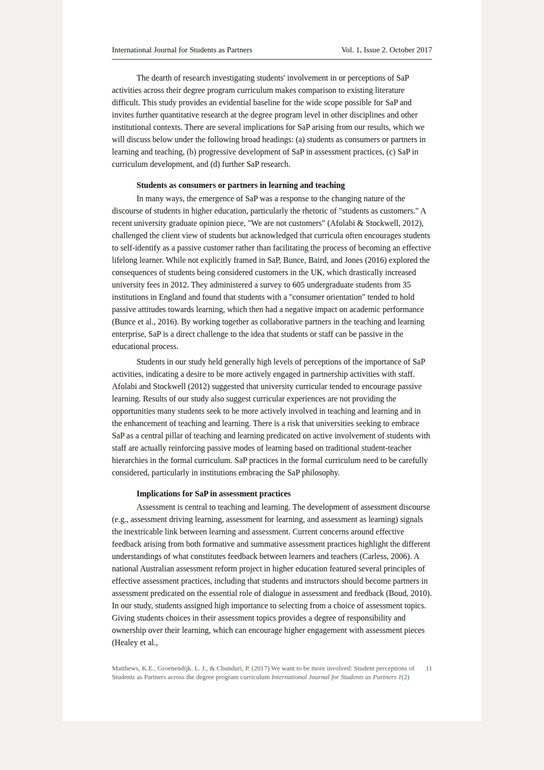International Journal for Students as Partners Vol. 1, Issue 2. October 2017
The dearth of research investigating students' involvement in or perceptions of SaP activities across their degree program curriculum makes comparison to existing literature difficult. This study provides an evidential baseline for the wide scope possible for SaP and invites further quantitative research at the degree program level in other disciplines and other institutional contexts. There are several implications for SaP arising from our results, which we will discuss below under the following broad headings: (a) students as consumers or partners in learning and teaching, (b) progressive development of SaP in assessment practices, (c) SaP in curriculum development, and (d) further SaP research.
Students as consumers or partners in learning and teaching
In many ways, the emergence of SaP was a response to the changing nature of the discourse of students in higher education, particularly the rhetoric of "students as customers." A recent university graduate opinion piece, "We are not customers" (Afolabi & Stockwell, 2012), challenged the client view of students but acknowledged that curricula often encourages students to self-identify as a passive customer rather than facilitating the process of becoming an effective lifelong learner. While not explicitly framed in SaP, Bunce, Baird, and Jones (2016) explored the consequences of students being considered customers in the UK, which drastically increased university fees in 2012. They administered a survey to 605 undergraduate students from 35 institutions in England and found that students with a "consumer orientation" tended to hold passive attitudes towards learning, which then had a negative impact on academic performance (Bunce et al., 2016). By working together as collaborative partners in the teaching and learning enterprise, SaP is a direct challenge to the idea that students or staff can be passive in the educational process.
Students in our study held generally high levels of perceptions of the importance of SaP activities, indicating a desire to be more actively engaged in partnership activities with staff. Afolabi and Stockwell (2012) suggested that university curricular tended to encourage passive learning. Results of our study also suggest curricular experiences are not providing the opportunities many students seek to be more actively involved in teaching and learning and in the enhancement of teaching and learning. There is a risk that universities seeking to embrace SaP as a central pillar of teaching and learning predicated on active involvement of students with staff are actually reinforcing passive modes of learning based on traditional student-teacher hierarchies in the formal curriculum. SaP practices in the formal curriculum need to be carefully considered, particularly in institutions embracing the SaP philosophy.
Implications for SaP in assessment practices
Assessment is central to teaching and learning. The development of assessment discourse (e.g., assessment driving learning, assessment for learning, and assessment as learning) signals the inextricable link between learning and assessment. Current concerns around effective feedback arising from both formative and summative assessment practices highlight the different understandings of what constitutes feedback between learners and teachers (Carless, 2006). A national Australian assessment reform project in higher education featured several principles of effective assessment practices, including that students and instructors should become partners in assessment predicated on the essential role of dialogue in assessment and feedback (Boud, 2010). In our study, students assigned high importance to selecting from a choice of assessment topics. Giving students choices in their assessment topics provides a degree of responsibility and ownership over their learning, which can encourage higher engagement with assessment pieces (Healey et al.,
11 Matthews, K.E., Groenendijk. L. J., & Chunduri, P. (2017) We want to be more involved: Student perceptions of Students as Partners across the degree program curriculum International Journal for Students as Partners 1(2)